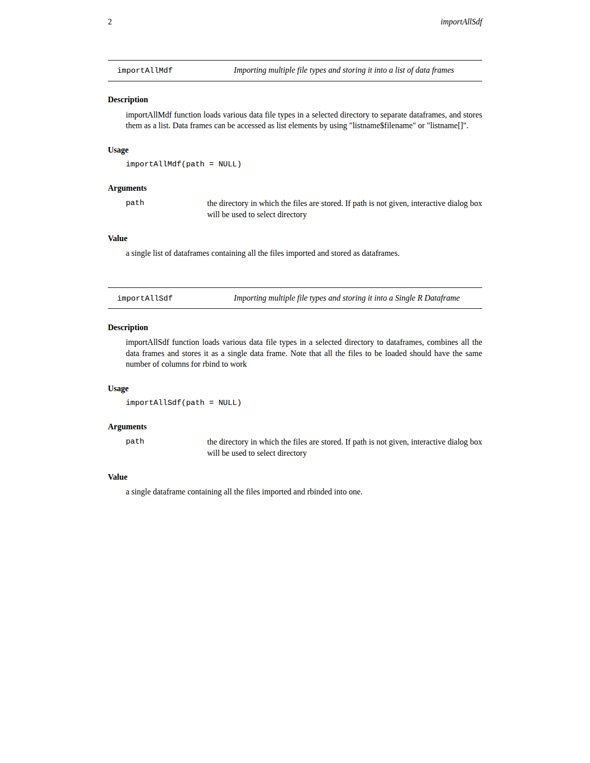2 importAllSdf
importAllMdf Importing multiple file types and storing it into a list of data frames
Description
importAllMdf function loads various data file types in a selected directory to separate dataframes, and stores them as a list. Data frames can be accessed as list elements by using "listname$filename" or "listname[]".
Usage
importAllMdf(path = NULL)
Arguments
path
the directory in which the files are stored. If path is not given, interactive dialog box will be used to select directory
Value
a single list of dataframes containing all the files imported and stored as dataframes.
importAllSdf Importing multiple file types and storing it into a Single R Dataframe
Description
importAllSdf function loads various data file types in a selected directory to dataframes, combines all the data frames and stores it as a single data frame. Note that all the files to be loaded should have the same number of columns for rbind to work
Usage
importAllSdf(path = NULL)
Arguments
path
the directory in which the files are stored. If path is not given, interactive dialog box will be used to select directory
Value
a single dataframe containing all the files imported and rbinded into one.